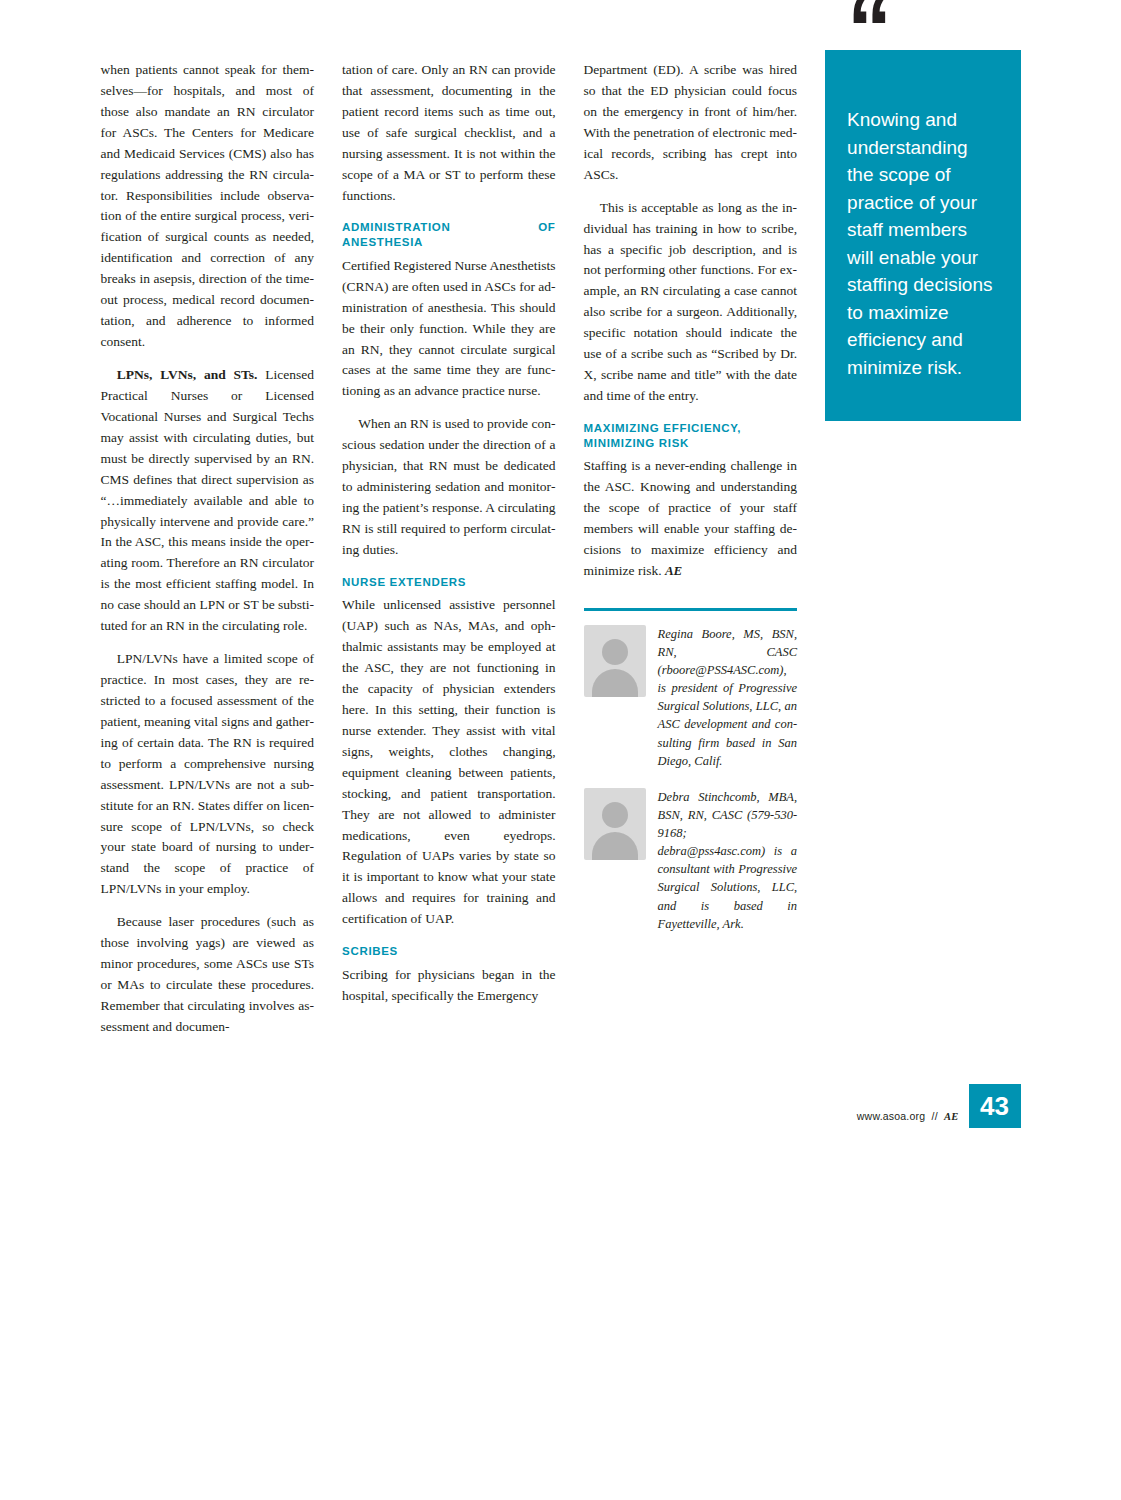when patients cannot speak for themselves—for hospitals, and most of those also mandate an RN circulator for ASCs. The Centers for Medicare and Medicaid Services (CMS) also has regulations addressing the RN circulator. Responsibilities include observation of the entire surgical process, verification of surgical counts as needed, identification and correction of any breaks in asepsis, direction of the time-out process, medical record documentation, and adherence to informed consent.
LPNs, LVNs, and STs. Licensed Practical Nurses or Licensed Vocational Nurses and Surgical Techs may assist with circulating duties, but must be directly supervised by an RN. CMS defines that direct supervision as “…immediately available and able to physically intervene and provide care.” In the ASC, this means inside the operating room. Therefore an RN circulator is the most efficient staffing model. In no case should an LPN or ST be substituted for an RN in the circulating role.
LPN/LVNs have a limited scope of practice. In most cases, they are restricted to a focused assessment of the patient, meaning vital signs and gathering of certain data. The RN is required to perform a comprehensive nursing assessment. LPN/LVNs are not a substitute for an RN. States differ on licensure scope of LPN/LVNs, so check your state board of nursing to understand the scope of practice of LPN/LVNs in your employ.
Because laser procedures (such as those involving yags) are viewed as minor procedures, some ASCs use STs or MAs to circulate these procedures. Remember that circulating involves assessment and documen-
tation of care. Only an RN can provide that assessment, documenting in the patient record items such as time out, use of safe surgical checklist, and a nursing assessment. It is not within the scope of a MA or ST to perform these functions.
Administration of Anesthesia
Certified Registered Nurse Anesthetists (CRNA) are often used in ASCs for administration of anesthesia. This should be their only function. While they are an RN, they cannot circulate surgical cases at the same time they are functioning as an advance practice nurse.
When an RN is used to provide conscious sedation under the direction of a physician, that RN must be dedicated to administering sedation and monitoring the patient’s response. A circulating RN is still required to perform circulating duties.
Nurse Extenders
While unlicensed assistive personnel (UAP) such as NAs, MAs, and ophthalmic assistants may be employed at the ASC, they are not functioning in the capacity of physician extenders here. In this setting, their function is nurse extender. They assist with vital signs, weights, clothes changing, equipment cleaning between patients, stocking, and patient transportation. They are not allowed to administer medications, even eyedrops. Regulation of UAPs varies by state so it is important to know what your state allows and requires for training and certification of UAP.
Scribes
Scribing for physicians began in the hospital, specifically the Emergency
Department (ED). A scribe was hired so that the ED physician could focus on the emergency in front of him/her. With the penetration of electronic medical records, scribing has crept into ASCs.
This is acceptable as long as the individual has training in how to scribe, has a specific job description, and is not performing other functions. For example, an RN circulating a case cannot also scribe for a surgeon. Additionally, specific notation should indicate the use of a scribe such as “Scribed by Dr. X, scribe name and title” with the date and time of the entry.
Maximizing Efficiency,
Minimizing Risk
Staffing is a never-ending challenge in the ASC. Knowing and understanding the scope of practice of your staff members will enable your staffing decisions to maximize efficiency and minimize risk. AE
Regina Boore, MS, BSN, RN, CASC (rboore@PSS4ASC.com), is president of Progressive Surgical Solutions, LLC, an ASC development and consulting firm based in San Diego, Calif.
Debra Stinchcomb, MBA, BSN, RN, CASC (579-530-9168; debra@pss4asc.com) is a consultant with Progressive Surgical Solutions, LLC, and is based in Fayetteville, Ark.
“
Knowing and understanding the scope of practice of your staff members will enable your staffing decisions to maximize efficiency and minimize risk.
www.asoa.org // AE
43